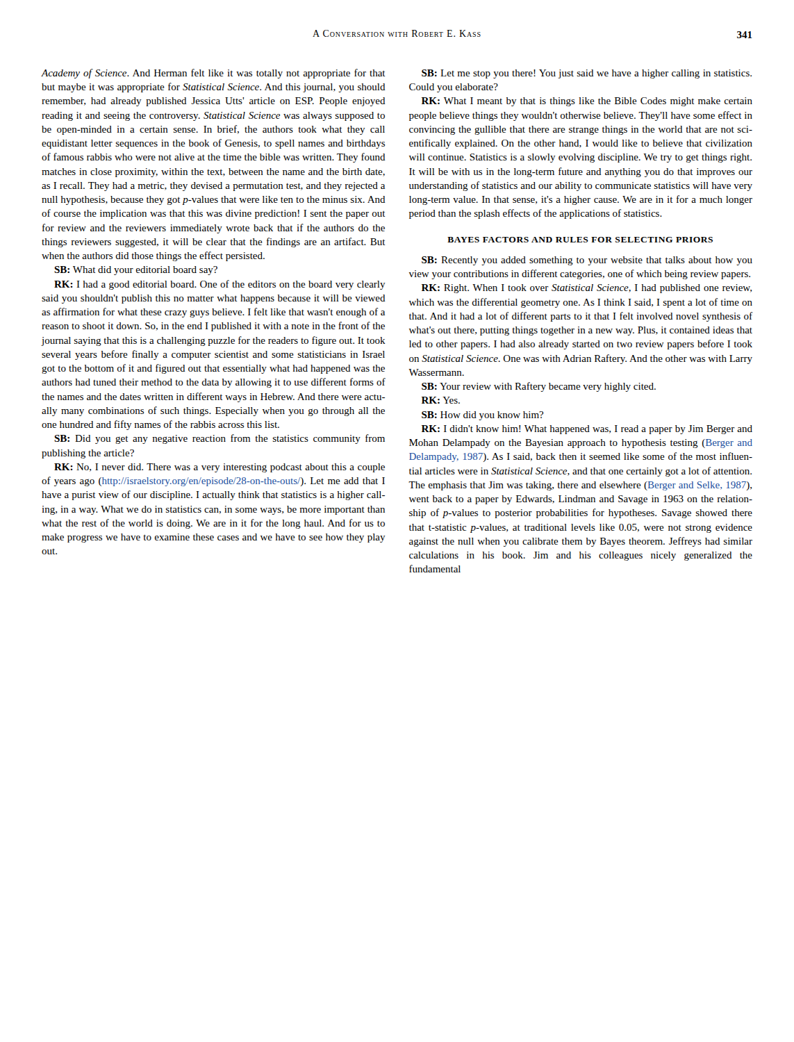A Conversation with Robert E. Kass 341
Academy of Science. And Herman felt like it was totally not appropriate for that but maybe it was appropriate for Statistical Science. And this journal, you should remember, had already published Jessica Utts' article on ESP. People enjoyed reading it and seeing the controversy. Statistical Science was always supposed to be open-minded in a certain sense. In brief, the authors took what they call equidistant letter sequences in the book of Genesis, to spell names and birthdays of famous rabbis who were not alive at the time the bible was written. They found matches in close proximity, within the text, between the name and the birth date, as I recall. They had a metric, they devised a permutation test, and they rejected a null hypothesis, because they got p-values that were like ten to the minus six. And of course the implication was that this was divine prediction! I sent the paper out for review and the reviewers immediately wrote back that if the authors do the things reviewers suggested, it will be clear that the findings are an artifact. But when the authors did those things the effect persisted.
SB: What did your editorial board say?
RK: I had a good editorial board. One of the editors on the board very clearly said you shouldn't publish this no matter what happens because it will be viewed as affirmation for what these crazy guys believe. I felt like that wasn't enough of a reason to shoot it down. So, in the end I published it with a note in the front of the journal saying that this is a challenging puzzle for the readers to figure out. It took several years before finally a computer scientist and some statisticians in Israel got to the bottom of it and figured out that essentially what had happened was the authors had tuned their method to the data by allowing it to use different forms of the names and the dates written in different ways in Hebrew. And there were actually many combinations of such things. Especially when you go through all the one hundred and fifty names of the rabbis across this list.
SB: Did you get any negative reaction from the statistics community from publishing the article?
RK: No, I never did. There was a very interesting podcast about this a couple of years ago (http://israelstory.org/en/episode/28-on-the-outs/). Let me add that I have a purist view of our discipline. I actually think that statistics is a higher calling, in a way. What we do in statistics can, in some ways, be more important than what the rest of the world is doing. We are in it for the long haul. And for us to make progress we have to examine these cases and we have to see how they play out.
SB: Let me stop you there! You just said we have a higher calling in statistics. Could you elaborate?
RK: What I meant by that is things like the Bible Codes might make certain people believe things they wouldn't otherwise believe. They'll have some effect in convincing the gullible that there are strange things in the world that are not scientifically explained. On the other hand, I would like to believe that civilization will continue. Statistics is a slowly evolving discipline. We try to get things right. It will be with us in the long-term future and anything you do that improves our understanding of statistics and our ability to communicate statistics will have very long-term value. In that sense, it's a higher cause. We are in it for a much longer period than the splash effects of the applications of statistics.
BAYES FACTORS AND RULES FOR SELECTING PRIORS
SB: Recently you added something to your website that talks about how you view your contributions in different categories, one of which being review papers.
RK: Right. When I took over Statistical Science, I had published one review, which was the differential geometry one. As I think I said, I spent a lot of time on that. And it had a lot of different parts to it that I felt involved novel synthesis of what's out there, putting things together in a new way. Plus, it contained ideas that led to other papers. I had also already started on two review papers before I took on Statistical Science. One was with Adrian Raftery. And the other was with Larry Wassermann.
SB: Your review with Raftery became very highly cited.
RK: Yes.
SB: How did you know him?
RK: I didn't know him! What happened was, I read a paper by Jim Berger and Mohan Delampady on the Bayesian approach to hypothesis testing (Berger and Delampady, 1987). As I said, back then it seemed like some of the most influential articles were in Statistical Science, and that one certainly got a lot of attention. The emphasis that Jim was taking, there and elsewhere (Berger and Selke, 1987), went back to a paper by Edwards, Lindman and Savage in 1963 on the relationship of p-values to posterior probabilities for hypotheses. Savage showed there that t-statistic p-values, at traditional levels like 0.05, were not strong evidence against the null when you calibrate them by Bayes theorem. Jeffreys had similar calculations in his book. Jim and his colleagues nicely generalized the fundamental